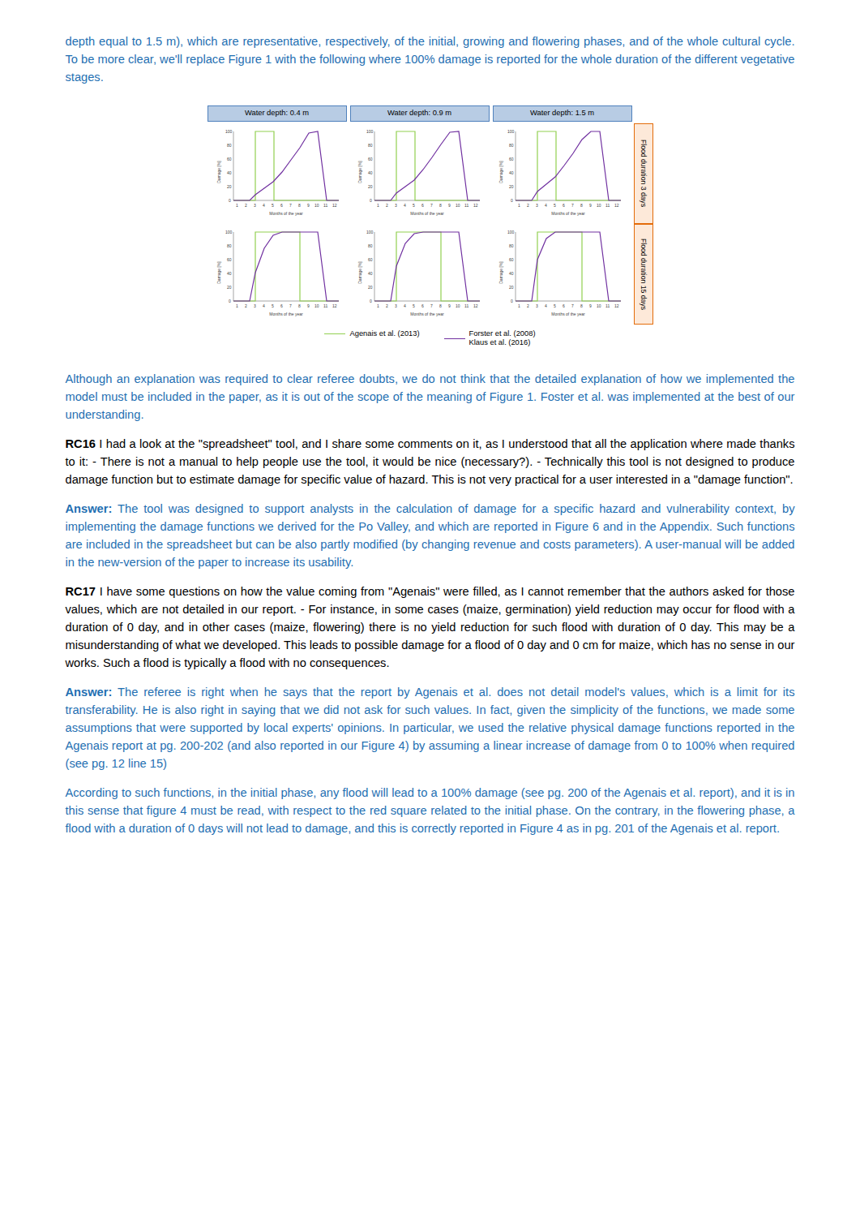depth equal to 1.5 m), which are representative, respectively, of the initial, growing and flowering phases, and of the whole cultural cycle. To be more clear, we'll replace Figure 1 with the following where 100% damage is reported for the whole duration of the different vegetative stages.
Water depth: 0.4 m
Water depth: 0.9 m
Water depth: 1.5 m
100 80 60 40 20 0 1 2 3 4 5 6 7 8 9 10 11 12 Damage [%] Months of the year
100 80 60 40 20 0 1 2 3 4 5 6 7 8 9 10 11 12 Damage [%] Months of the year
100 80 60 40 20 0 1 2 3 4 5 6 7 8 9 10 11 12 Damage [%] Months of the year
Flood duration 3 days
100 80 60 40 20 0 1 2 3 4 5 6 7 8 9 10 11 12 Damage [%] Months of the year
100 80 60 40 20 0 1 2 3 4 5 6 7 8 9 10 11 12 Damage [%] Months of the year
100 80 60 40 20 0 1 2 3 4 5 6 7 8 9 10 11 12 Damage [%] Months of the year
Flood duration 15 days
Agenais et al. (2013)
Forster et al. (2008)
Klaus et al. (2016)
Although an explanation was required to clear referee doubts, we do not think that the detailed explanation of how we implemented the model must be included in the paper, as it is out of the scope of the meaning of Figure 1. Foster et al. was implemented at the best of our understanding.
RC16 I had a look at the "spreadsheet" tool, and I share some comments on it, as I understood that all the application where made thanks to it: - There is not a manual to help people use the tool, it would be nice (necessary?). - Technically this tool is not designed to produce damage function but to estimate damage for specific value of hazard. This is not very practical for a user interested in a "damage function".
Answer: The tool was designed to support analysts in the calculation of damage for a specific hazard and vulnerability context, by implementing the damage functions we derived for the Po Valley, and which are reported in Figure 6 and in the Appendix. Such functions are included in the spreadsheet but can be also partly modified (by changing revenue and costs parameters). A user-manual will be added in the new-version of the paper to increase its usability.
RC17 I have some questions on how the value coming from "Agenais" were filled, as I cannot remember that the authors asked for those values, which are not detailed in our report. - For instance, in some cases (maize, germination) yield reduction may occur for flood with a duration of 0 day, and in other cases (maize, flowering) there is no yield reduction for such flood with duration of 0 day. This may be a misunderstanding of what we developed. This leads to possible damage for a flood of 0 day and 0 cm for maize, which has no sense in our works. Such a flood is typically a flood with no consequences.
Answer: The referee is right when he says that the report by Agenais et al. does not detail model's values, which is a limit for its transferability. He is also right in saying that we did not ask for such values. In fact, given the simplicity of the functions, we made some assumptions that were supported by local experts' opinions. In particular, we used the relative physical damage functions reported in the Agenais report at pg. 200-202 (and also reported in our Figure 4) by assuming a linear increase of damage from 0 to 100% when required (see pg. 12 line 15)
According to such functions, in the initial phase, any flood will lead to a 100% damage (see pg. 200 of the Agenais et al. report), and it is in this sense that figure 4 must be read, with respect to the red square related to the initial phase. On the contrary, in the flowering phase, a flood with a duration of 0 days will not lead to damage, and this is correctly reported in Figure 4 as in pg. 201 of the Agenais et al. report.